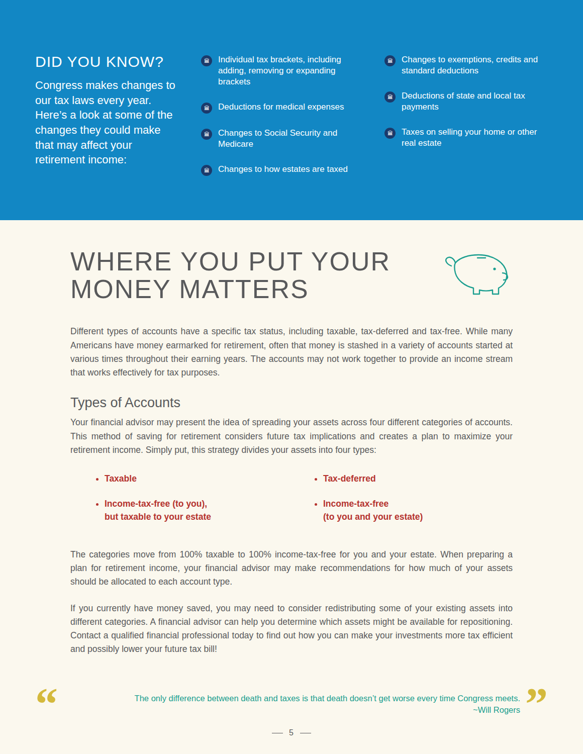DID YOU KNOW?
Congress makes changes to our tax laws every year. Here’s a look at some of the changes they could make that may affect your retirement income:
🏛Individual tax brackets, including adding, removing or expanding brackets
🏛Deductions for medical expenses
🏛Changes to Social Security and Medicare
🏛Changes to how estates are taxed
🏛Changes to exemptions, credits and standard deductions
🏛Deductions of state and local tax payments
🏛Taxes on selling your home or other real estate
WHERE YOU PUT YOUR
MONEY MATTERS
Different types of accounts have a specific tax status, including taxable, tax-deferred and tax-free. While many Americans have money earmarked for retirement, often that money is stashed in a variety of accounts started at various times throughout their earning years. The accounts may not work together to provide an income stream that works effectively for tax purposes.
Types of Accounts
Your financial advisor may present the idea of spreading your assets across four different categories of accounts. This method of saving for retirement considers future tax implications and creates a plan to maximize your retirement income. Simply put, this strategy divides your assets into four types:
Taxable
Tax-deferred
Income-tax-free (to you),
but taxable to your estate
Income-tax-free
(to you and your estate)
The categories move from 100% taxable to 100% income-tax-free for you and your estate. When preparing a plan for retirement income, your financial advisor may make recommendations for how much of your assets should be allocated to each account type.
If you currently have money saved, you may need to consider redistributing some of your existing assets into different categories. A financial advisor can help you determine which assets might be available for repositioning. Contact a qualified financial professional today to find out how you can make your investments more tax efficient and possibly lower your future tax bill!
“
The only difference between death and taxes is that death doesn’t get worse every time Congress meets. ~Will Rogers
”
5